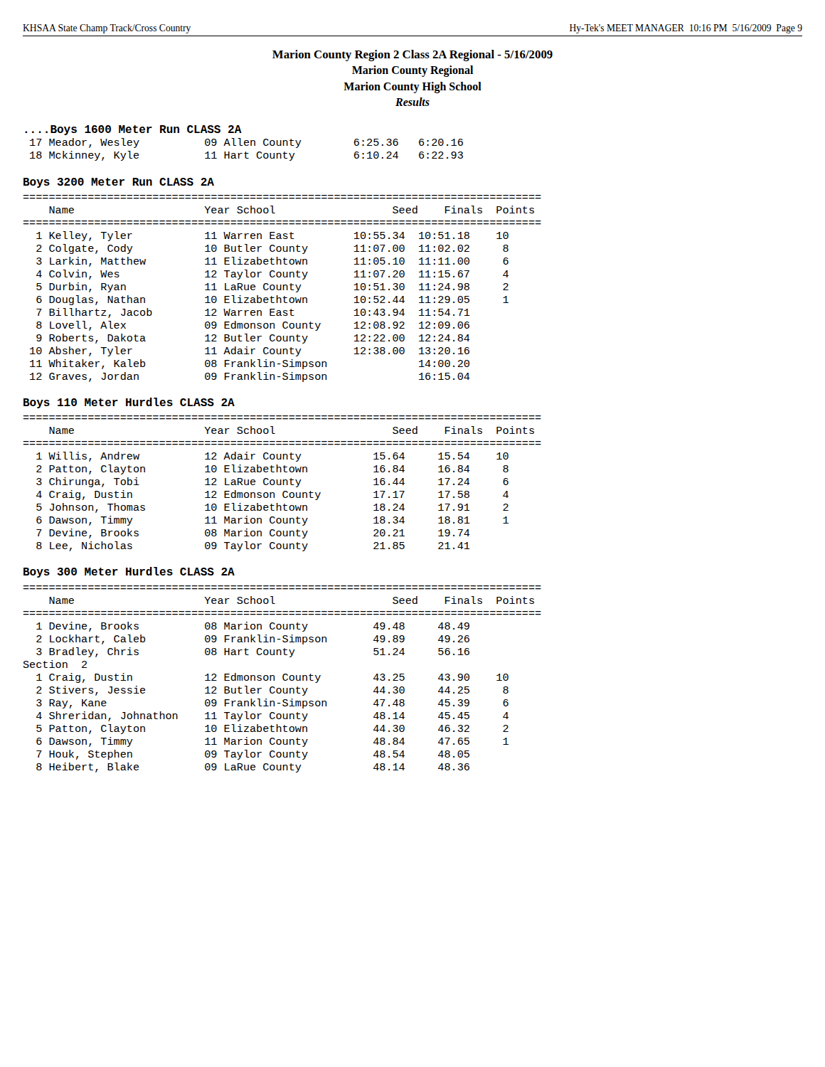KHSAA State Champ Track/Cross Country Hy-Tek's MEET MANAGER 10:16 PM 5/16/2009 Page 9
Marion County Region 2 Class 2A Regional - 5/16/2009
Marion County Regional
Marion County High School
Results
....Boys 1600 Meter Run CLASS 2A
 17 Meador, Wesley          09 Allen County        6:25.36   6:20.16
 18 Mckinney, Kyle          11 Hart County         6:10.24   6:22.93
Boys 3200 Meter Run CLASS 2A
================================================================================
    Name                    Year School                  Seed    Finals  Points
================================================================================
  1 Kelley, Tyler           11 Warren East         10:55.34  10:51.18    10
  2 Colgate, Cody           10 Butler County       11:07.00  11:02.02     8
  3 Larkin, Matthew         11 Elizabethtown       11:05.10  11:11.00     6
  4 Colvin, Wes             12 Taylor County       11:07.20  11:15.67     4
  5 Durbin, Ryan            11 LaRue County        10:51.30  11:24.98     2
  6 Douglas, Nathan         10 Elizabethtown       10:52.44  11:29.05     1
  7 Billhartz, Jacob        12 Warren East         10:43.94  11:54.71
  8 Lovell, Alex            09 Edmonson County     12:08.92  12:09.06
  9 Roberts, Dakota         12 Butler County       12:22.00  12:24.84
 10 Absher, Tyler           11 Adair County        12:38.00  13:20.16
 11 Whitaker, Kaleb         08 Franklin-Simpson              14:00.20
 12 Graves, Jordan          09 Franklin-Simpson              16:15.04
Boys 110 Meter Hurdles CLASS 2A
================================================================================
    Name                    Year School                  Seed    Finals  Points
================================================================================
  1 Willis, Andrew          12 Adair County           15.64     15.54    10
  2 Patton, Clayton         10 Elizabethtown          16.84     16.84     8
  3 Chirunga, Tobi          12 LaRue County           16.44     17.24     6
  4 Craig, Dustin           12 Edmonson County        17.17     17.58     4
  5 Johnson, Thomas         10 Elizabethtown          18.24     17.91     2
  6 Dawson, Timmy           11 Marion County          18.34     18.81     1
  7 Devine, Brooks          08 Marion County          20.21     19.74
  8 Lee, Nicholas           09 Taylor County          21.85     21.41
Boys 300 Meter Hurdles CLASS 2A
================================================================================
    Name                    Year School                  Seed    Finals  Points
================================================================================
  1 Devine, Brooks          08 Marion County          49.48     48.49
  2 Lockhart, Caleb         09 Franklin-Simpson       49.89     49.26
  3 Bradley, Chris          08 Hart County            51.24     56.16
Section  2
  1 Craig, Dustin           12 Edmonson County        43.25     43.90    10
  2 Stivers, Jessie         12 Butler County          44.30     44.25     8
  3 Ray, Kane               09 Franklin-Simpson       47.48     45.39     6
  4 Shreridan, Johnathon    11 Taylor County          48.14     45.45     4
  5 Patton, Clayton         10 Elizabethtown          44.30     46.32     2
  6 Dawson, Timmy           11 Marion County          48.84     47.65     1
  7 Houk, Stephen           09 Taylor County          48.54     48.05
  8 Heibert, Blake          09 LaRue County           48.14     48.36